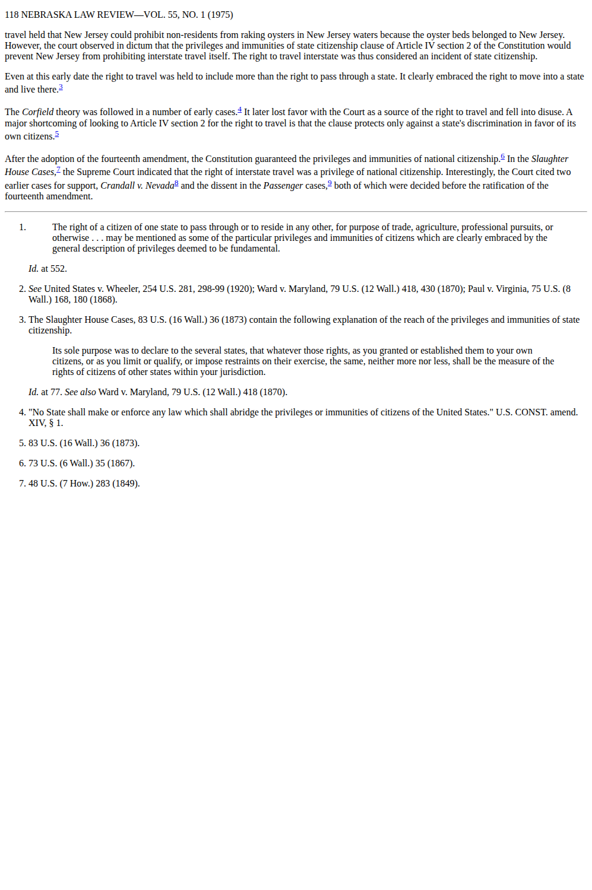118 NEBRASKA LAW REVIEW—VOL. 55, NO. 1 (1975)
travel held that New Jersey could prohibit non-residents from raking oysters in New Jersey waters because the oyster beds belonged to New Jersey. However, the court observed in dictum that the privileges and immunities of state citizenship clause of Article IV section 2 of the Constitution would prevent New Jersey from prohibiting interstate travel itself. The right to travel interstate was thus considered an incident of state citizenship.
Even at this early date the right to travel was held to include more than the right to pass through a state. It clearly embraced the right to move into a state and live there.3
The Corfield theory was followed in a number of early cases.4 It later lost favor with the Court as a source of the right to travel and fell into disuse. A major shortcoming of looking to Article IV section 2 for the right to travel is that the clause protects only against a state's discrimination in favor of its own citizens.5
After the adoption of the fourteenth amendment, the Constitution guaranteed the privileges and immunities of national citizenship.6 In the Slaughter House Cases,7 the Supreme Court indicated that the right of interstate travel was a privilege of national citizenship. Interestingly, the Court cited two earlier cases for support, Crandall v. Nevada8 and the dissent in the Passenger cases,9 both of which were decided before the ratification of the fourteenth amendment.
The right of a citizen of one state to pass through or to reside in any other, for purpose of trade, agriculture, professional pursuits, or otherwise . . . may be mentioned as some of the particular privileges and immunities of citizens which are clearly embraced by the general description of privileges deemed to be fundamental.
Id. at 552.
See United States v. Wheeler, 254 U.S. 281, 298-99 (1920); Ward v. Maryland, 79 U.S. (12 Wall.) 418, 430 (1870); Paul v. Virginia, 75 U.S. (8 Wall.) 168, 180 (1868).
The Slaughter House Cases, 83 U.S. (16 Wall.) 36 (1873) contain the following explanation of the reach of the privileges and immunities of state citizenship.
Its sole purpose was to declare to the several states, that whatever those rights, as you granted or established them to your own citizens, or as you limit or qualify, or impose restraints on their exercise, the same, neither more nor less, shall be the measure of the rights of citizens of other states within your jurisdiction.
Id. at 77. See also Ward v. Maryland, 79 U.S. (12 Wall.) 418 (1870).
"No State shall make or enforce any law which shall abridge the privileges or immunities of citizens of the United States." U.S. CONST. amend. XIV, § 1.
83 U.S. (16 Wall.) 36 (1873).
73 U.S. (6 Wall.) 35 (1867).
48 U.S. (7 How.) 283 (1849).